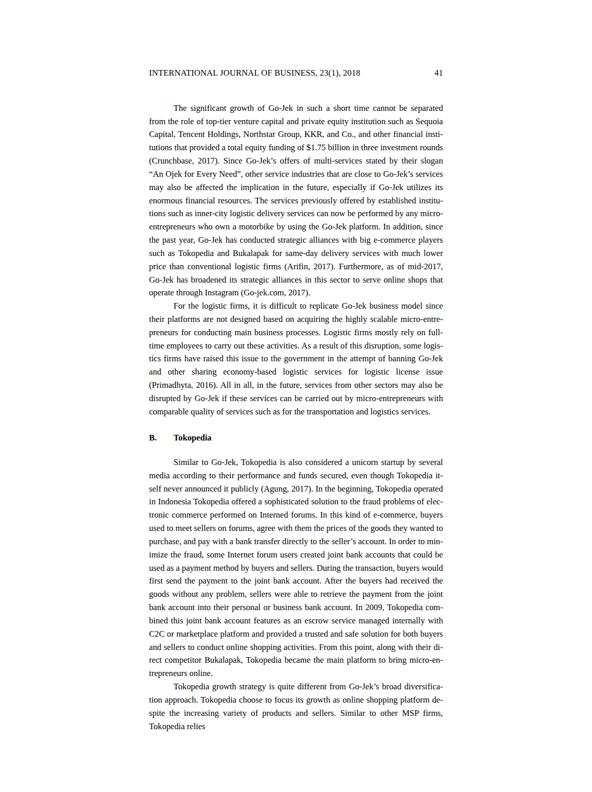INTERNATIONAL JOURNAL OF BUSINESS, 23(1), 2018 41
The significant growth of Go-Jek in such a short time cannot be separated from the role of top-tier venture capital and private equity institution such as Sequoia Capital, Tencent Holdings, Northstar Group, KKR, and Co., and other financial institutions that provided a total equity funding of $1.75 billion in three investment rounds (Crunchbase, 2017). Since Go-Jek’s offers of multi-services stated by their slogan “An Ojek for Every Need”, other service industries that are close to Go-Jek’s services may also be affected the implication in the future, especially if Go-Jek utilizes its enormous financial resources. The services previously offered by established institutions such as inner-city logistic delivery services can now be performed by any micro-entrepreneurs who own a motorbike by using the Go-Jek platform. In addition, since the past year, Go-Jek has conducted strategic alliances with big e-commerce players such as Tokopedia and Bukalapak for same-day delivery services with much lower price than conventional logistic firms (Arifin, 2017). Furthermore, as of mid-2017, Go-Jek has broadened its strategic alliances in this sector to serve online shops that operate through Instagram (Go-jek.com, 2017).
For the logistic firms, it is difficult to replicate Go-Jek business model since their platforms are not designed based on acquiring the highly scalable micro-entrepreneurs for conducting main business processes. Logistic firms mostly rely on full-time employees to carry out these activities. As a result of this disruption, some logistics firms have raised this issue to the government in the attempt of banning Go-Jek and other sharing economy-based logistic services for logistic license issue (Primadhyta, 2016). All in all, in the future, services from other sectors may also be disrupted by Go-Jek if these services can be carried out by micro-entrepreneurs with comparable quality of services such as for the transportation and logistics services.
B. Tokopedia
Similar to Go-Jek, Tokopedia is also considered a unicorn startup by several media according to their performance and funds secured, even though Tokopedia itself never announced it publicly (Agung, 2017). In the beginning, Tokopedia operated in Indonesia Tokopedia offered a sophisticated solution to the fraud problems of electronic commerce performed on Interned forums. In this kind of e-commerce, buyers used to meet sellers on forums, agree with them the prices of the goods they wanted to purchase, and pay with a bank transfer directly to the seller’s account. In order to minimize the fraud, some Internet forum users created joint bank accounts that could be used as a payment method by buyers and sellers. During the transaction, buyers would first send the payment to the joint bank account. After the buyers had received the goods without any problem, sellers were able to retrieve the payment from the joint bank account into their personal or business bank account. In 2009, Tokopedia combined this joint bank account features as an escrow service managed internally with C2C or marketplace platform and provided a trusted and safe solution for both buyers and sellers to conduct online shopping activities. From this point, along with their direct competitor Bukalapak, Tokopedia became the main platform to bring micro-entrepreneurs online.
Tokopedia growth strategy is quite different from Go-Jek’s broad diversification approach. Tokopedia choose to focus its growth as online shopping platform despite the increasing variety of products and sellers. Similar to other MSP firms, Tokopedia relies